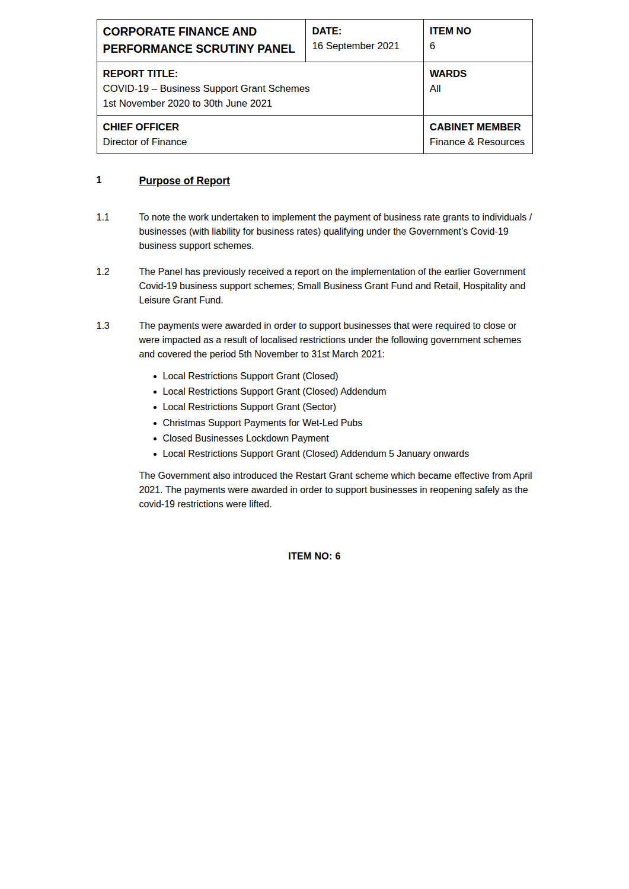| Corporate Finance and Performance Scrutiny Panel | Date: 16 September 2021 | Item No 6 |
| Report Title: COVID-19 – Business Support Grant Schemes 1st November 2020 to 30th June 2021 | Wards All |
| Chief Officer Director of Finance | Cabinet Member Finance & Resources |
1
Purpose of Report
1.1
To note the work undertaken to implement the payment of business rate grants to individuals / businesses (with liability for business rates) qualifying under the Government’s Covid-19 business support schemes.
1.2
The Panel has previously received a report on the implementation of the earlier Government Covid-19 business support schemes; Small Business Grant Fund and Retail, Hospitality and Leisure Grant Fund.
1.3
The payments were awarded in order to support businesses that were required to close or were impacted as a result of localised restrictions under the following government schemes and covered the period 5th November to 31st March 2021:
Local Restrictions Support Grant (Closed)
Local Restrictions Support Grant (Closed) Addendum
Local Restrictions Support Grant (Sector)
Christmas Support Payments for Wet-Led Pubs
Closed Businesses Lockdown Payment
Local Restrictions Support Grant (Closed) Addendum 5 January onwards
The Government also introduced the Restart Grant scheme which became effective from April 2021. The payments were awarded in order to support businesses in reopening safely as the covid-19 restrictions were lifted.
ITEM NO: 6